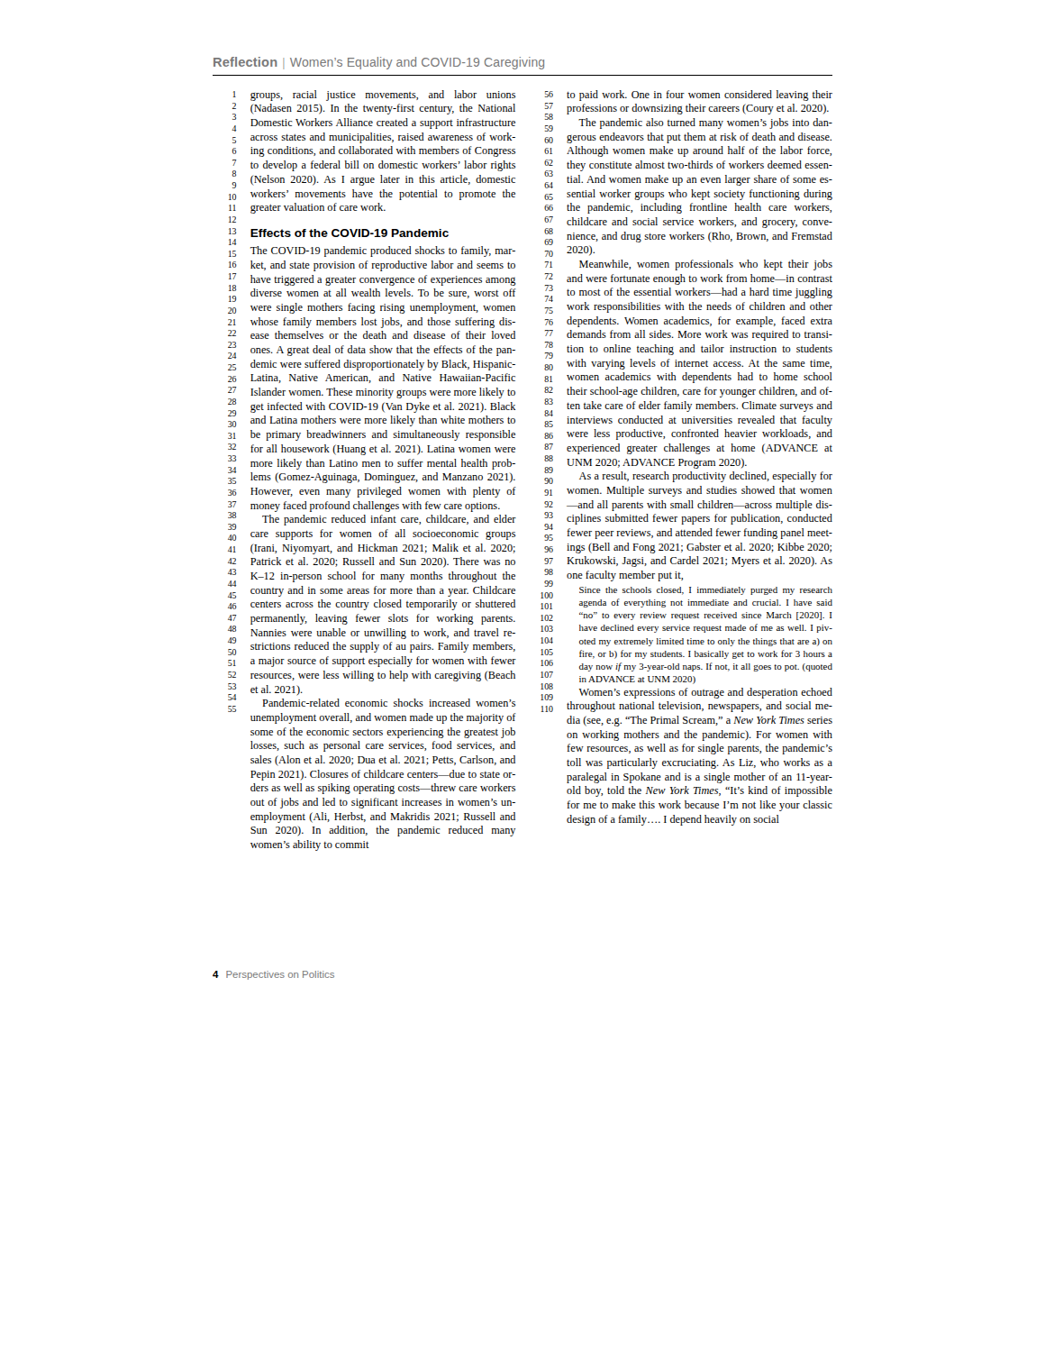Reflection|Women’s Equality and COVID-19 Caregiving
1
2
3
4
5
6
7
8
9
10
11
12
13
14
15
16
17
18
19
20
21
22
23
24
25
26
27
28
29
30
31
32
33
34
35
36
37
38
39
40
41
42
43
44
45
46
47
48
49
50
51
52
53
54
55
groups, racial justice movements, and labor unions (Nadasen 2015). In the twenty-first century, the National Domestic Workers Alliance created a support infrastructure across states and municipalities, raised awareness of working conditions, and collaborated with members of Congress to develop a federal bill on domestic workers’ labor rights (Nelson 2020). As I argue later in this article, domestic workers’ movements have the potential to promote the greater valuation of care work.
Effects of the COVID-19 Pandemic
The COVID-19 pandemic produced shocks to family, market, and state provision of reproductive labor and seems to have triggered a greater convergence of experiences among diverse women at all wealth levels. To be sure, worst off were single mothers facing rising unemployment, women whose family members lost jobs, and those suffering disease themselves or the death and disease of their loved ones. A great deal of data show that the effects of the pandemic were suffered disproportionately by Black, Hispanic-Latina, Native American, and Native Hawaiian-Pacific Islander women. These minority groups were more likely to get infected with COVID-19 (Van Dyke et al. 2021). Black and Latina mothers were more likely than white mothers to be primary breadwinners and simultaneously responsible for all housework (Huang et al. 2021). Latina women were more likely than Latino men to suffer mental health problems (Gomez-Aguinaga, Dominguez, and Manzano 2021). However, even many privileged women with plenty of money faced profound challenges with few care options.
The pandemic reduced infant care, childcare, and elder care supports for women of all socioeconomic groups (Irani, Niyomyart, and Hickman 2021; Malik et al. 2020; Patrick et al. 2020; Russell and Sun 2020). There was no K–12 in-person school for many months throughout the country and in some areas for more than a year. Childcare centers across the country closed temporarily or shuttered permanently, leaving fewer slots for working parents. Nannies were unable or unwilling to work, and travel restrictions reduced the supply of au pairs. Family members, a major source of support especially for women with fewer resources, were less willing to help with caregiving (Beach et al. 2021).
Pandemic-related economic shocks increased women’s unemployment overall, and women made up the majority of some of the economic sectors experiencing the greatest job losses, such as personal care services, food services, and sales (Alon et al. 2020; Dua et al. 2021; Petts, Carlson, and Pepin 2021). Closures of childcare centers—due to state orders as well as spiking operating costs—threw care workers out of jobs and led to significant increases in women’s unemployment (Ali, Herbst, and Makridis 2021; Russell and Sun 2020). In addition, the pandemic reduced many women’s ability to commit
56
57
58
59
60
61
62
63
64
65
66
67
68
69
70
71
72
73
74
75
76
77
78
79
80
81
82
83
84
85
86
87
88
89
90
91
92
93
94
95
96
97
98
99
100
101
102
103
104
105
106
107
108
109
110
to paid work. One in four women considered leaving their professions or downsizing their careers (Coury et al. 2020).
The pandemic also turned many women’s jobs into dangerous endeavors that put them at risk of death and disease. Although women make up around half of the labor force, they constitute almost two-thirds of workers deemed essential. And women make up an even larger share of some essential worker groups who kept society functioning during the pandemic, including frontline health care workers, childcare and social service workers, and grocery, convenience, and drug store workers (Rho, Brown, and Fremstad 2020).
Meanwhile, women professionals who kept their jobs and were fortunate enough to work from home—in contrast to most of the essential workers—had a hard time juggling work responsibilities with the needs of children and other dependents. Women academics, for example, faced extra demands from all sides. More work was required to transition to online teaching and tailor instruction to students with varying levels of internet access. At the same time, women academics with dependents had to home school their school-age children, care for younger children, and often take care of elder family members. Climate surveys and interviews conducted at universities revealed that faculty were less productive, confronted heavier workloads, and experienced greater challenges at home (ADVANCE at UNM 2020; ADVANCE Program 2020).
As a result, research productivity declined, especially for women. Multiple surveys and studies showed that women—and all parents with small children—across multiple disciplines submitted fewer papers for publication, conducted fewer peer reviews, and attended fewer funding panel meetings (Bell and Fong 2021; Gabster et al. 2020; Kibbe 2020; Krukowski, Jagsi, and Cardel 2021; Myers et al. 2020). As one faculty member put it,
Since the schools closed, I immediately purged my research agenda of everything not immediate and crucial. I have said “no” to every review request received since March [2020]. I have declined every service request made of me as well. I pivoted my extremely limited time to only the things that are a) on fire, or b) for my students. I basically get to work for 3 hours a day now if my 3-year-old naps. If not, it all goes to pot. (quoted in ADVANCE at UNM 2020)
Women’s expressions of outrage and desperation echoed throughout national television, newspapers, and social media (see, e.g. “The Primal Scream,” a New York Times series on working mothers and the pandemic). For women with few resources, as well as for single parents, the pandemic’s toll was particularly excruciating. As Liz, who works as a paralegal in Spokane and is a single mother of an 11-year-old boy, told the New York Times, “It’s kind of impossible for me to make this work because I’m not like your classic design of a family…. I depend heavily on social
4 Perspectives on Politics